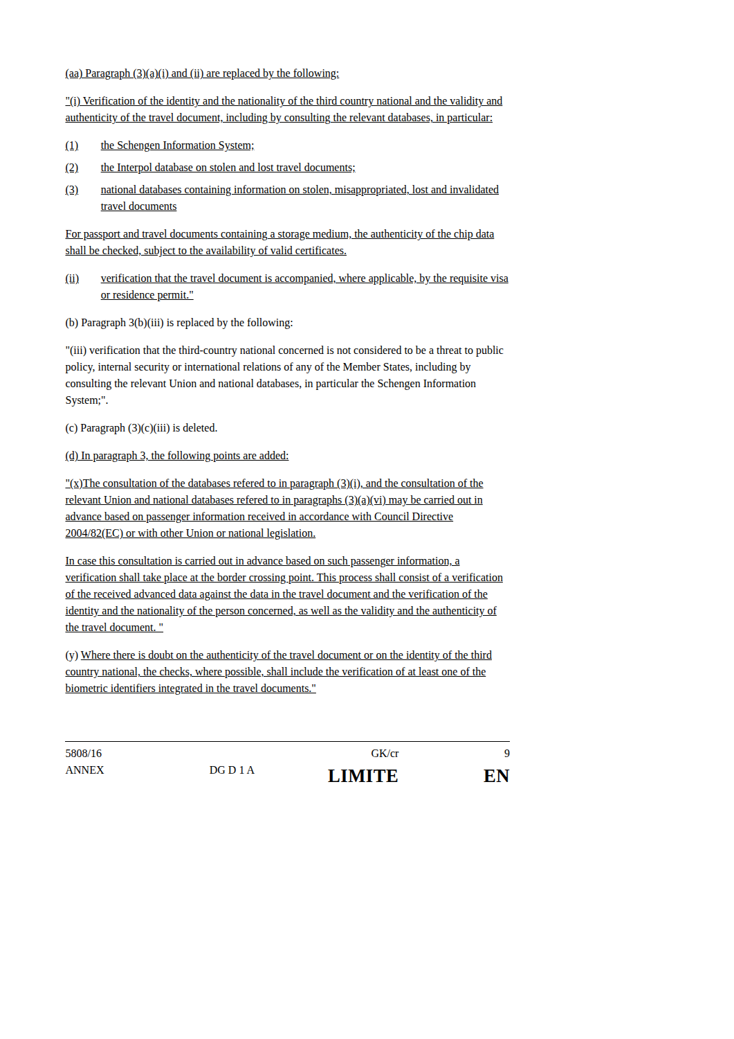(aa) Paragraph (3)(a)(i) and (ii) are replaced by the following:
"(i) Verification of the identity and the nationality of the third country national and the validity and authenticity of the travel document, including by consulting the relevant databases, in particular:
(1) the Schengen Information System;
(2) the Interpol database on stolen and lost travel documents;
(3) national databases containing information on stolen, misappropriated, lost and invalidated travel documents
For passport and travel documents containing a storage medium, the authenticity of the chip data shall be checked, subject to the availability of valid certificates.
(ii) verification that the travel document is accompanied, where applicable, by the requisite visa or residence permit."
(b) Paragraph 3(b)(iii) is replaced by the following:
"(iii) verification that the third-country national concerned is not considered to be a threat to public policy, internal security or international relations of any of the Member States, including by consulting the relevant Union and national databases, in particular the Schengen Information System;".
(c) Paragraph (3)(c)(iii) is deleted.
(d) In paragraph 3, the following points are added:
"(x)The consultation of the databases refered to in paragraph (3)(i), and the consultation of the relevant Union and national databases refered to in paragraphs (3)(a)(vi) may be carried out in advance based on passenger information received in accordance with Council Directive 2004/82(EC) or with other Union or national legislation.
In case this consultation is carried out in advance based on such passenger information, a verification shall take place at the border crossing point. This process shall consist of a verification of the received advanced data against the data in the travel document and the verification of the identity and the nationality of the person concerned, as well as the validity and the authenticity of the travel document. "
(y) Where there is doubt on the authenticity of the travel document or on the identity of the third country national, the checks, where possible, shall include the verification of at least one of the biometric identifiers integrated in the travel documents."
| 5808/16 | | GK/cr | 9 |
| ANNEX | DG D 1 A | LIMITE | EN |